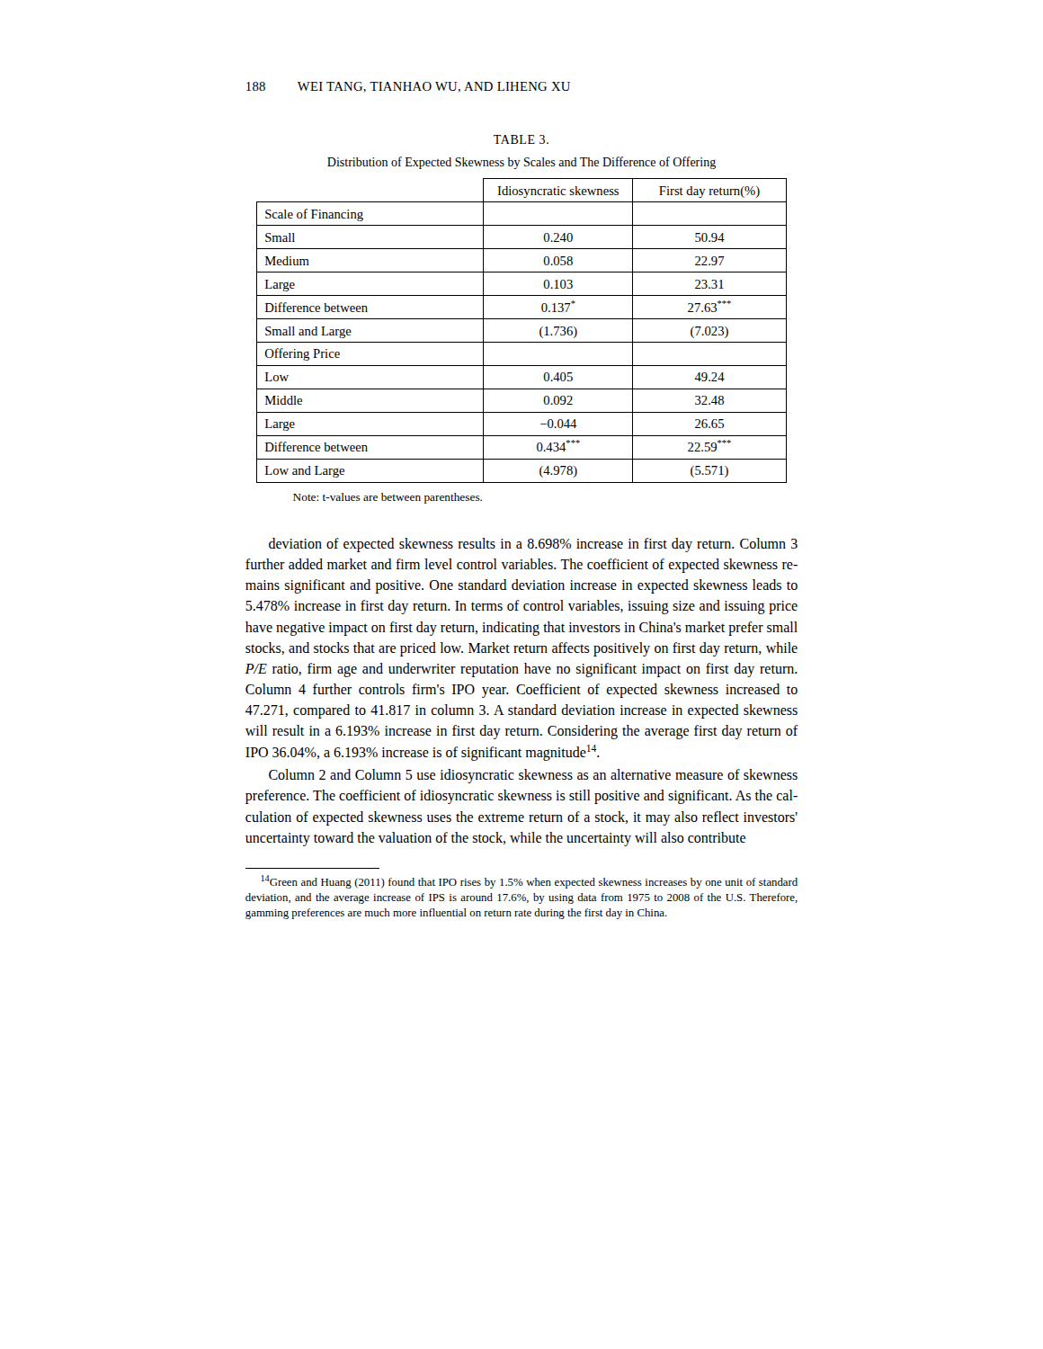188 WEI TANG, TIANHAO WU, AND LIHENG XU
TABLE 3.
Distribution of Expected Skewness by Scales and The Difference of Offering
| | Idiosyncratic skewness | First day return(%) |
| Scale of Financing | | |
| Small | 0.240 | 50.94 |
| Medium | 0.058 | 22.97 |
| Large | 0.103 | 23.31 |
| Difference between | 0.137 * | 27.63 *** |
| Small and Large | (1.736) | (7.023) |
| Offering Price | | |
| Low | 0.405 | 49.24 |
| Middle | 0.092 | 32.48 |
| Large | −0.044 | 26.65 |
| Difference between | 0.434 *** | 22.59 *** |
| Low and Large | (4.978) | (5.571) |
Note: t-values are between parentheses.
deviation of expected skewness results in a 8.698% increase in first day return. Column 3 further added market and firm level control variables. The coefficient of expected skewness remains significant and positive. One standard deviation increase in expected skewness leads to 5.478% increase in first day return. In terms of control variables, issuing size and issuing price have negative impact on first day return, indicating that investors in China's market prefer small stocks, and stocks that are priced low. Market return affects positively on first day return, while P/E ratio, firm age and underwriter reputation have no significant impact on first day return. Column 4 further controls firm's IPO year. Coefficient of expected skewness increased to 47.271, compared to 41.817 in column 3. A standard deviation increase in expected skewness will result in a 6.193% increase in first day return. Considering the average first day return of IPO 36.04%, a 6.193% increase is of significant magnitude14.
Column 2 and Column 5 use idiosyncratic skewness as an alternative measure of skewness preference. The coefficient of idiosyncratic skewness is still positive and significant. As the calculation of expected skewness uses the extreme return of a stock, it may also reflect investors' uncertainty toward the valuation of the stock, while the uncertainty will also contribute
14Green and Huang (2011) found that IPO rises by 1.5% when expected skewness increases by one unit of standard deviation, and the average increase of IPS is around 17.6%, by using data from 1975 to 2008 of the U.S. Therefore, gamming preferences are much more influential on return rate during the first day in China.